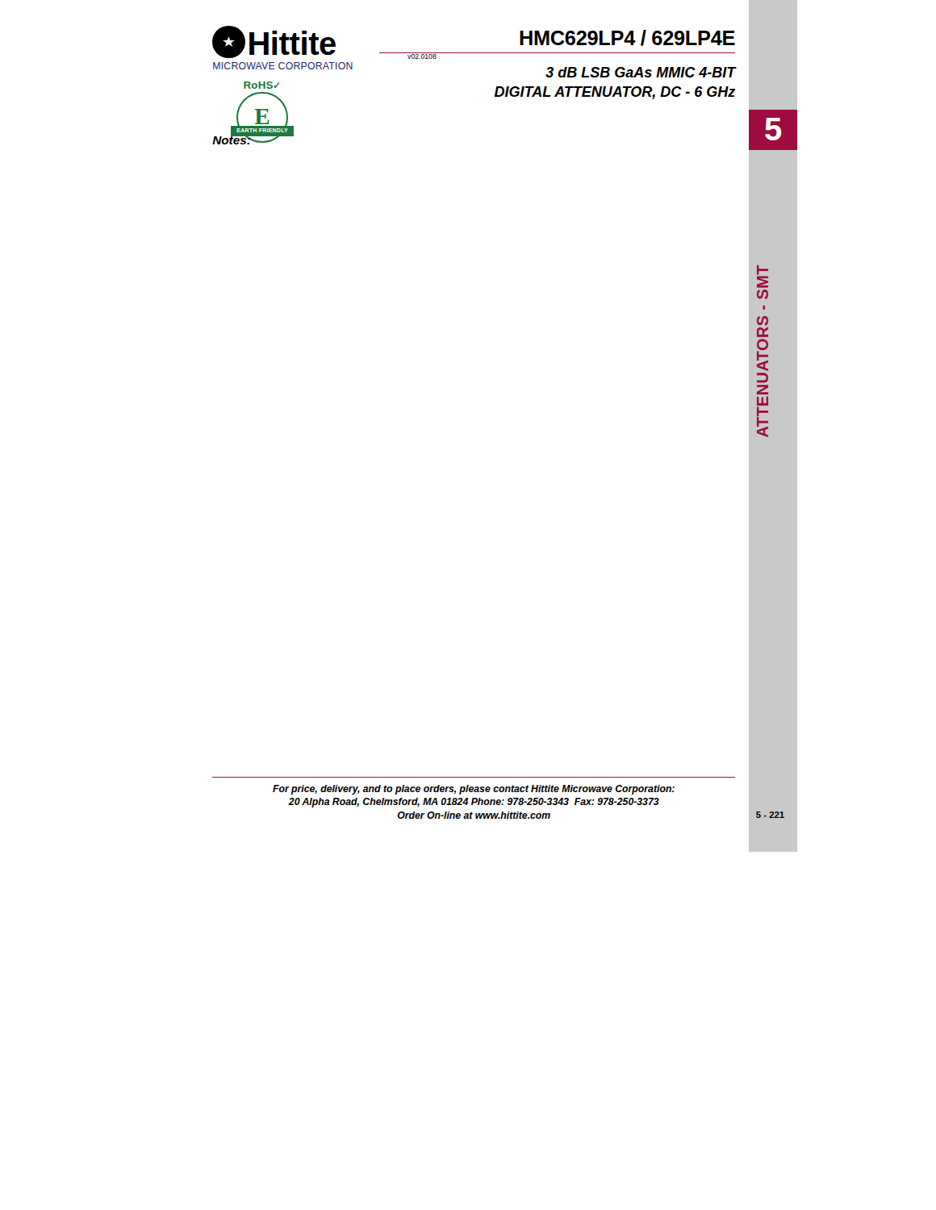5
ATTENUATORS - SMT
5 - 221
★Hittite
MICROWAVE CORPORATION
RoHS✓
E
EARTH FRIENDLY
HMC629LP4 / 629LP4E
3 dB LSB GaAs MMIC 4-BIT
DIGITAL ATTENUATOR, DC - 6 GHz
v02.0108
Notes:
For price, delivery, and to place orders, please contact Hittite Microwave Corporation:
20 Alpha Road, Chelmsford, MA 01824 Phone: 978-250-3343 Fax: 978-250-3373
Order On-line at www.hittite.com